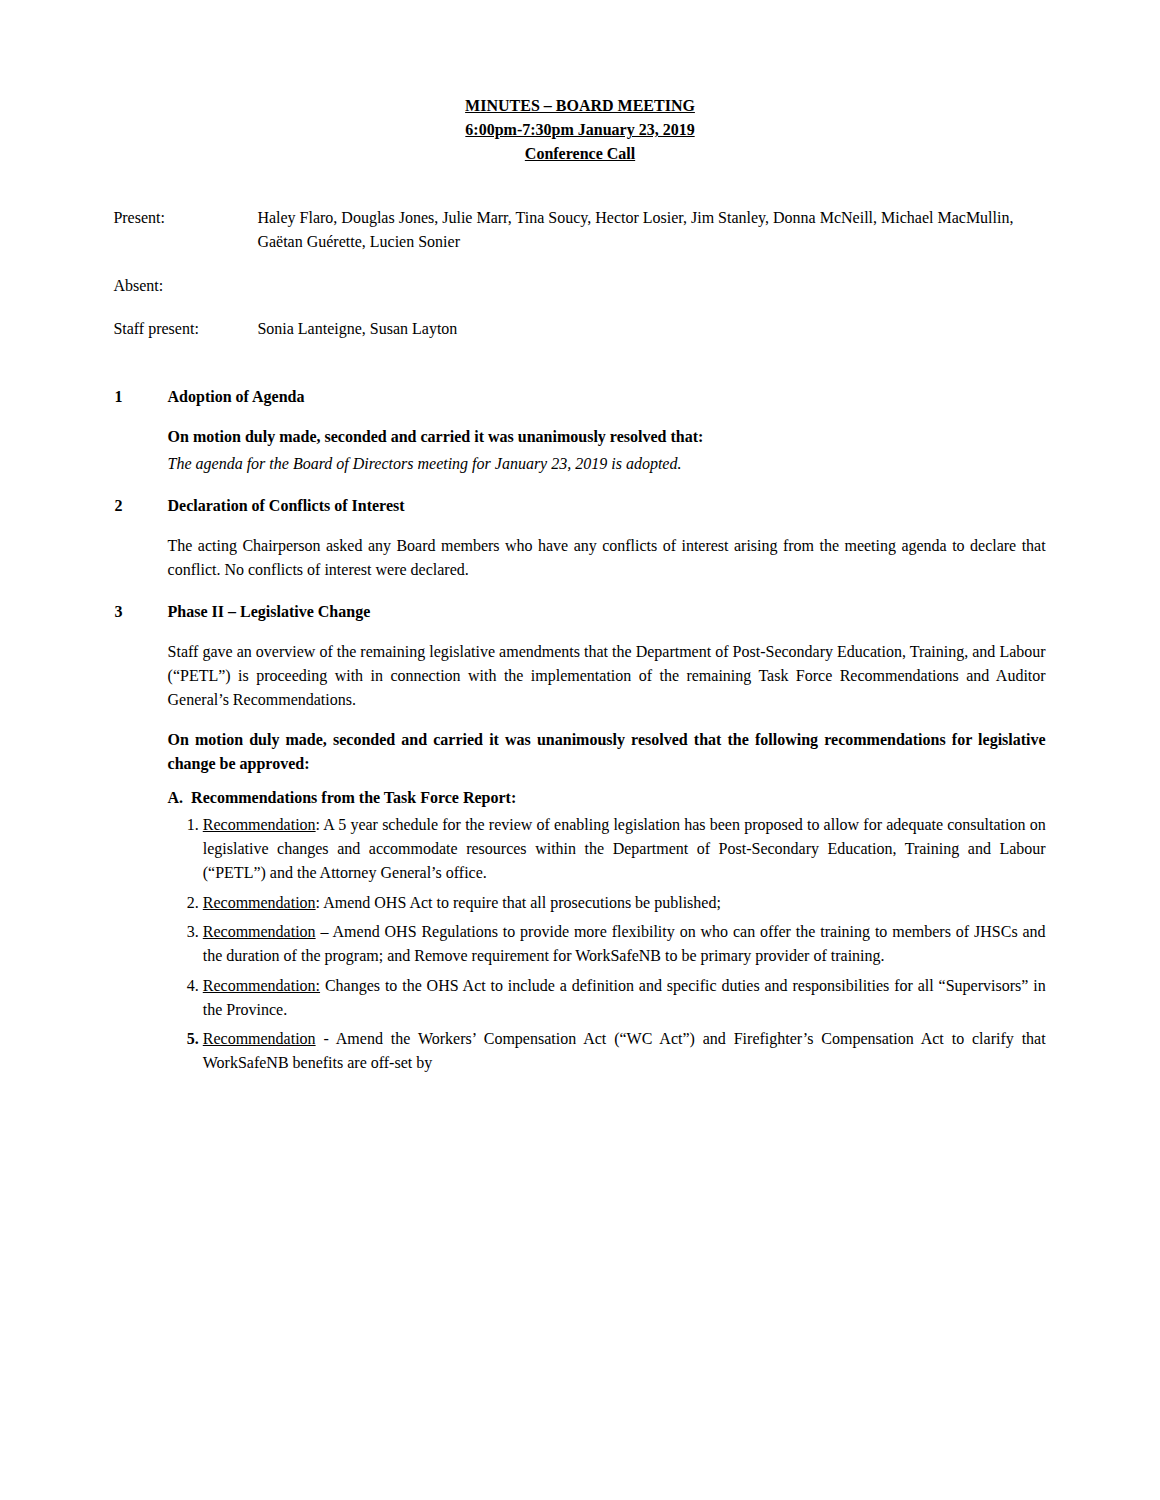MINUTES – BOARD MEETING
6:00pm-7:30pm January 23, 2019
Conference Call
| Present: | Haley Flaro, Douglas Jones, Julie Marr, Tina Soucy, Hector Losier, Jim Stanley, Donna McNeill, Michael MacMullin, Gaëtan Guérette, Lucien Sonier |
| Absent: | |
| Staff present: | Sonia Lanteigne, Susan Layton |
| 1 | Adoption of Agenda On motion duly made, seconded and carried it was unanimously resolved that: The agenda for the Board of Directors meeting for January 23, 2019 is adopted. |
| 2 | Declaration of Conflicts of Interest The acting Chairperson asked any Board members who have any conflicts of interest arising from the meeting agenda to declare that conflict. No conflicts of interest were declared. |
| 3 | Phase II – Legislative Change Staff gave an overview of the remaining legislative amendments that the Department of Post-Secondary Education, Training, and Labour (“PETL”) is proceeding with in connection with the implementation of the remaining Task Force Recommendations and Auditor General’s Recommendations. On motion duly made, seconded and carried it was unanimously resolved that the following recommendations for legislative change be approved: A. Recommendations from the Task Force Report: Recommendation : A 5 year schedule for the review of enabling legislation has been proposed to allow for adequate consultation on legislative changes and accommodate resources within the Department of Post-Secondary Education, Training and Labour (“PETL”) and the Attorney General’s office. Recommendation : Amend OHS Act to require that all prosecutions be published; Recommendation – Amend OHS Regulations to provide more flexibility on who can offer the training to members of JHSCs and the duration of the program; and Remove requirement for WorkSafeNB to be primary provider of training. Recommendation: Changes to the OHS Act to include a definition and specific duties and responsibilities for all “Supervisors” in the Province. Recommendation - Amend the Workers’ Compensation Act (“WC Act”) and Firefighter’s Compensation Act to clarify that WorkSafeNB benefits are off-set by |